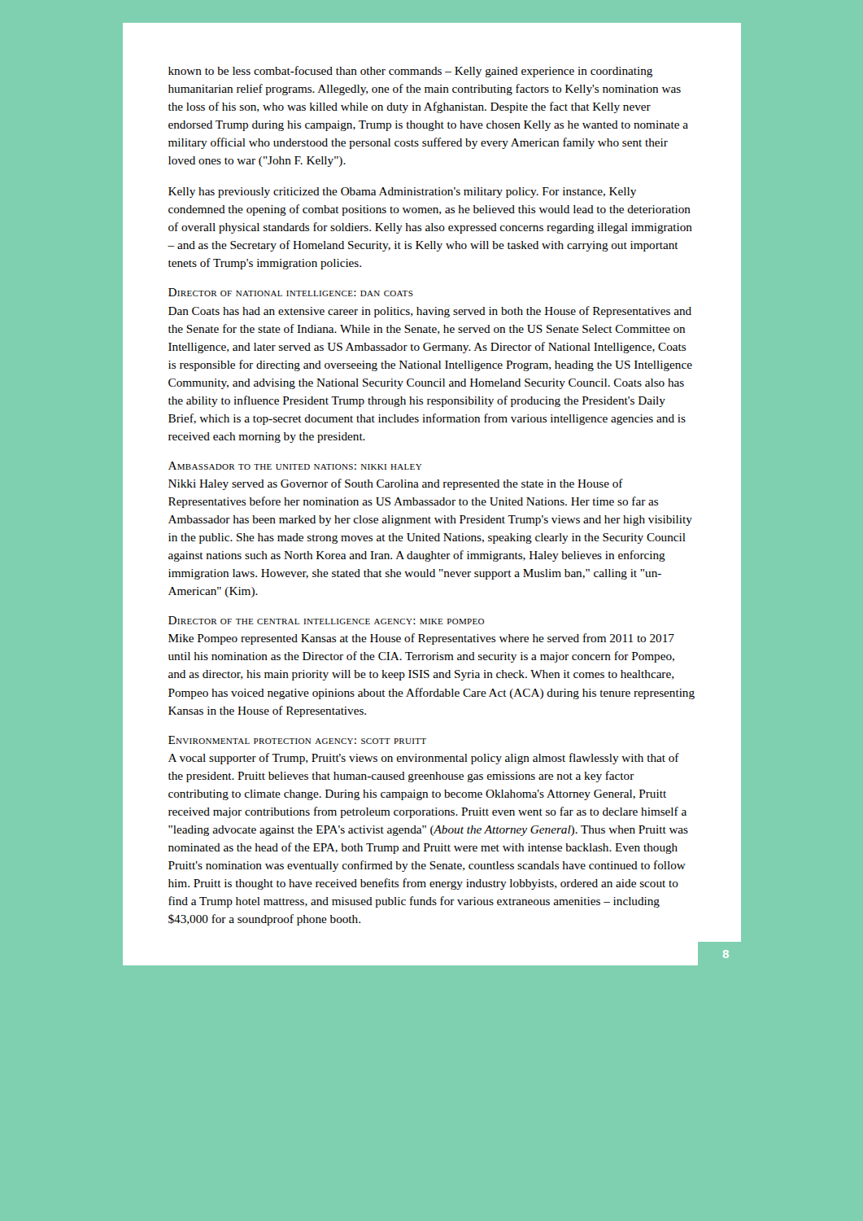known to be less combat-focused than other commands – Kelly gained experience in coordinating humanitarian relief programs. Allegedly, one of the main contributing factors to Kelly's nomination was the loss of his son, who was killed while on duty in Afghanistan. Despite the fact that Kelly never endorsed Trump during his campaign, Trump is thought to have chosen Kelly as he wanted to nominate a military official who understood the personal costs suffered by every American family who sent their loved ones to war ("John F. Kelly").
Kelly has previously criticized the Obama Administration's military policy. For instance, Kelly condemned the opening of combat positions to women, as he believed this would lead to the deterioration of overall physical standards for soldiers. Kelly has also expressed concerns regarding illegal immigration – and as the Secretary of Homeland Security, it is Kelly who will be tasked with carrying out important tenets of Trump's immigration policies.
Director of National Intelligence: Dan Coats
Dan Coats has had an extensive career in politics, having served in both the House of Representatives and the Senate for the state of Indiana. While in the Senate, he served on the US Senate Select Committee on Intelligence, and later served as US Ambassador to Germany. As Director of National Intelligence, Coats is responsible for directing and overseeing the National Intelligence Program, heading the US Intelligence Community, and advising the National Security Council and Homeland Security Council. Coats also has the ability to influence President Trump through his responsibility of producing the President's Daily Brief, which is a top-secret document that includes information from various intelligence agencies and is received each morning by the president.
Ambassador to the United Nations: Nikki Haley
Nikki Haley served as Governor of South Carolina and represented the state in the House of Representatives before her nomination as US Ambassador to the United Nations. Her time so far as Ambassador has been marked by her close alignment with President Trump's views and her high visibility in the public. She has made strong moves at the United Nations, speaking clearly in the Security Council against nations such as North Korea and Iran. A daughter of immigrants, Haley believes in enforcing immigration laws. However, she stated that she would "never support a Muslim ban," calling it "un-American" (Kim).
Director of the Central Intelligence Agency: Mike Pompeo
Mike Pompeo represented Kansas at the House of Representatives where he served from 2011 to 2017 until his nomination as the Director of the CIA. Terrorism and security is a major concern for Pompeo, and as director, his main priority will be to keep ISIS and Syria in check. When it comes to healthcare, Pompeo has voiced negative opinions about the Affordable Care Act (ACA) during his tenure representing Kansas in the House of Representatives.
Environmental Protection Agency: Scott Pruitt
A vocal supporter of Trump, Pruitt's views on environmental policy align almost flawlessly with that of the president. Pruitt believes that human-caused greenhouse gas emissions are not a key factor contributing to climate change. During his campaign to become Oklahoma's Attorney General, Pruitt received major contributions from petroleum corporations. Pruitt even went so far as to declare himself a "leading advocate against the EPA's activist agenda" (About the Attorney General). Thus when Pruitt was nominated as the head of the EPA, both Trump and Pruitt were met with intense backlash. Even though Pruitt's nomination was eventually confirmed by the Senate, countless scandals have continued to follow him. Pruitt is thought to have received benefits from energy industry lobbyists, ordered an aide scout to find a Trump hotel mattress, and misused public funds for various extraneous amenities – including $43,000 for a soundproof phone booth.
8